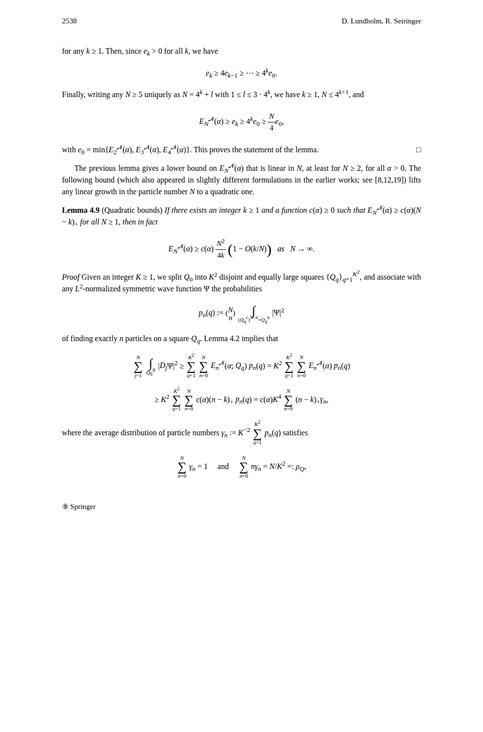2538 D. Lundholm, R. Seiringer
for any k ≥ 1. Then, since ek > 0 for all k, we have
ek ≥ 4ek−1 ≥ ⋯ ≥ 4ke0.
Finally, writing any N ≥ 5 uniquely as N = 4k + l with 1 ≤ l ≤ 3 · 4k, we have k ≥ 1, N ≤ 4k+1, and
EN𝒩(α) ≥ ek ≥ 4ke0 ≥ N 4 e0,
with e0 = min{E2𝒩(α), E3𝒩(α), E4𝒩(α)}. This proves the statement of the lemma. □
The previous lemma gives a lower bound on EN𝒩(α) that is linear in N, at least for N ≥ 2, for all α > 0. The following bound (which also appeared in slightly different formulations in the earlier works; see [8,12,19]) lifts any linear growth in the particle number N to a quadratic one.
Lemma 4.9 (Quadratic bounds) If there exists an integer k ≥ 1 and a function c(α) ≥ 0 such that EN𝒩(α) ≥ c(α)(N − k)+ for all N ≥ 1, then in fact
EN𝒩(α) ≥ c(α) N24k (1 − O(k/N)) as N → ∞.
Proof Given an integer K ≥ 1, we split Q0 into K2 disjoint and equally large squares {Qq}q=1K2, and associate with any L2-normalized symmetric wave function Ψ the probabilities
pn(q) := (Nn) ∫(Qqc)N−n×Qqn |Ψ|2
of finding exactly n particles on a square Qq. Lemma 4.2 implies that
N∑j=1 ∫Q0N |Dj Ψ|2 ≥ K2∑q=1 N∑n=0 En𝒩(α; Qq) pn(q) = K2 K2∑q=1 N∑n=0 En𝒩(α) pn(q)
≥ K2 K2∑q=1 N∑n=0 c(α)(n − k)+ pn(q) = c(α)K4 N∑n=0 (n − k)+γn,
where the average distribution of particle numbers γn := K−2 K2∑q=1 pn(q) satisfies
N∑n=0 γn = 1 and N∑n=0 nγn = N/K2 =: ρQ,
Springer